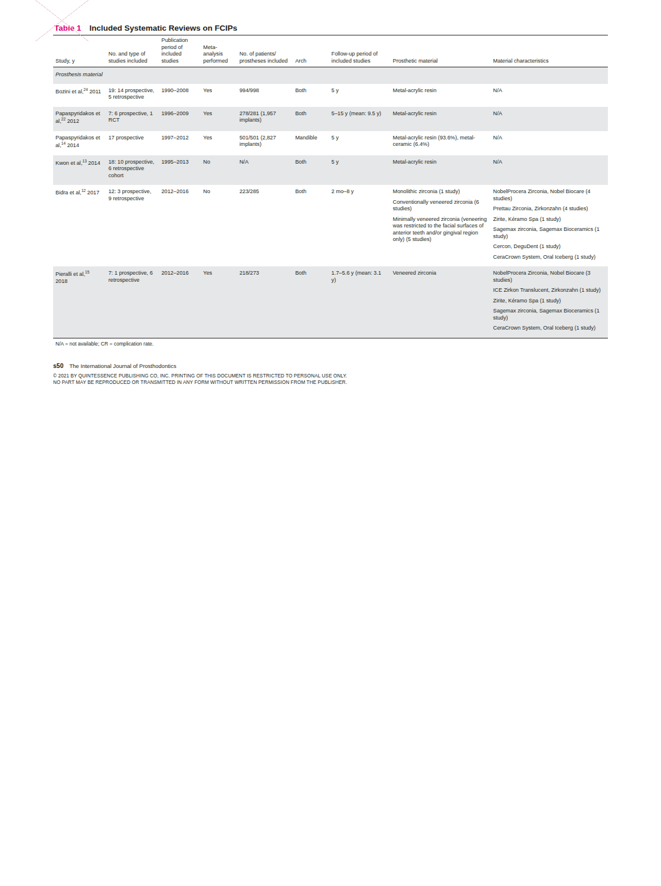Table 1 Included Systematic Reviews on FCIPs
| Study, y | No. and type of studies included | Publica­tion period of included studies | Meta-analysis per­formed | No. of patients/ prostheses included | Arch | Follow-up period of included studies | Prosthetic material | Material characteristics |
| --- | --- | --- | --- | --- | --- | --- | --- | --- |
| Prosthesis material |
| Bozini et al, 24 2011 | 19: 14 prospective, 5 retrospective | 1990–2008 | Yes | 994/998 | Both | 5 y | Metal-acrylic resin | N/A |
| Papaspyridakos et al, 22 2012 | 7: 6 prospective, 1 RCT | 1996–2009 | Yes | 278/281 (1,957 implants) | Both | 5–15 y (mean: 9.5 y) | Metal-acrylic resin | N/A |
| Papaspyridakos et al, 14 2014 | 17 prospective | 1997–2012 | Yes | 501/501 (2,827 implants) | Mandible | 5 y | Metal-acrylic resin (93.6%), metal-ceramic (6.4%) | N/A |
| Kwon et al, 13 2014 | 18: 10 prospective, 6 retrospective cohort | 1995–2013 | No | N/A | Both | 5 y | Metal-acrylic resin | N/A |
| Bidra et al, 12 2017 | 12: 3 prospective, 9 retrospective | 2012–2016 | No | 223/285 | Both | 2 mo–8 y | Monolithic zirconia (1 study) Conventionally veneered zirconia (6 studies) Minimally veneered zirconia (veneering was restricted to the facial surfaces of anterior teeth and/or gingival region only) (5 studies) | NobelProcera Zirconia, Nobel Biocare (4 studies) Prettau Zirconia, Zirkonzahn (4 studies) Zirite, Kéramo Spa (1 study) Sagemax zirconia, Sagemax Bioceramics (1 study) Cercon, DeguDent (1 study) CeraCrown System, Oral Iceberg (1 study) |
| Pieralli et al, 15 2018 | 7: 1 prospective, 6 retrospective | 2012–2016 | Yes | 218/273 | Both | 1.7–5.6 y (mean: 3.1 y) | Veneered zirconia | NobelProcera Zirconia, Nobel Biocare (3 studies) ICE Zirkon Translucent, Zirkonzahn (1 study) Zirite, Kéramo Spa (1 study) Sagemax zirconia, Sagemax Bioceramics (1 study) CeraCrown System, Oral Iceberg (1 study) |
N/A = not available; CR = complication rate.
s50 The International Journal of Prosthodontics
© 2021 BY QUINTESSENCE PUBLISHING CO, INC. PRINTING OF THIS DOCUMENT IS RESTRICTED TO PERSONAL USE ONLY.
NO PART MAY BE REPRODUCED OR TRANSMITTED IN ANY FORM WITHOUT WRITTEN PERMISSION FROM THE PUBLISHER.